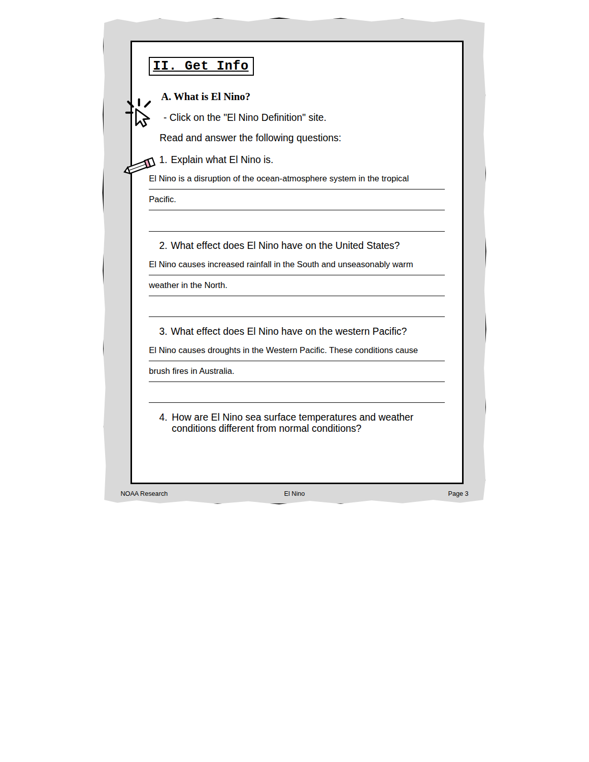II. Get Info
A. What is El Nino?
- Click on the "El Nino Definition" site.
Read and answer the following questions:
1. Explain what El Nino is.
El Nino is a disruption of the ocean-atmosphere system in the tropical
Pacific.
2. What effect does El Nino have on the United States?
El Nino causes increased rainfall in the South and unseasonably warm
weather in the North.
3. What effect does El Nino have on the western Pacific?
El Nino causes droughts in the Western Pacific. These conditions cause
brush fires in Australia.
4. How are El Nino sea surface temperatures and weather conditions different from normal conditions?
NOAA Research
El Nino
Page 3